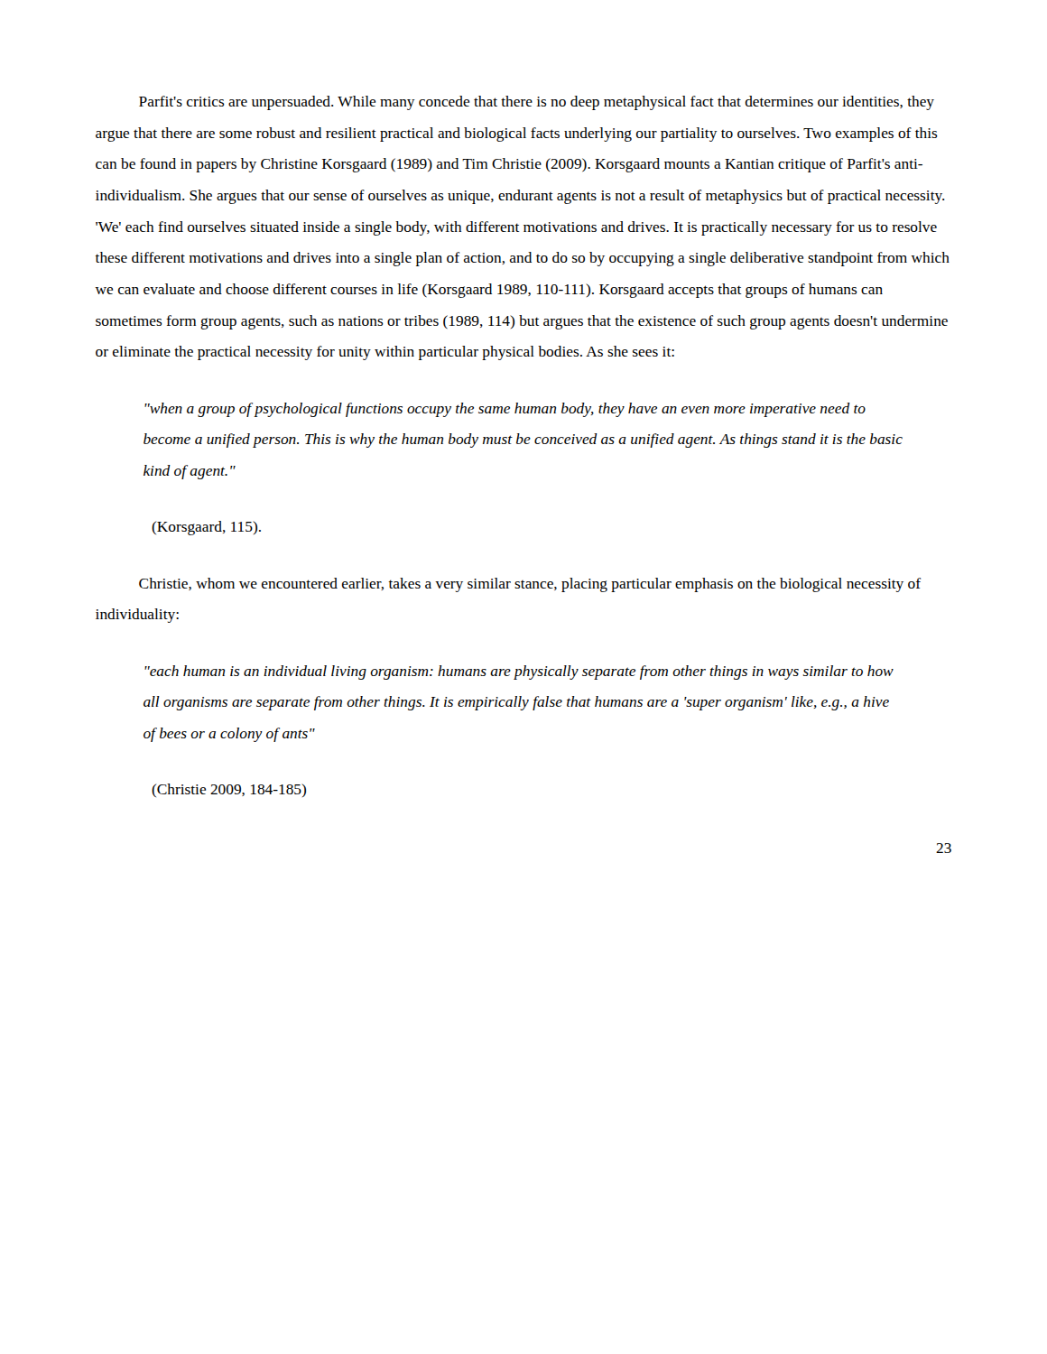Parfit's critics are unpersuaded. While many concede that there is no deep metaphysical fact that determines our identities, they argue that there are some robust and resilient practical and biological facts underlying our partiality to ourselves. Two examples of this can be found in papers by Christine Korsgaard (1989) and Tim Christie (2009). Korsgaard mounts a Kantian critique of Parfit's anti-individualism. She argues that our sense of ourselves as unique, endurant agents is not a result of metaphysics but of practical necessity. 'We' each find ourselves situated inside a single body, with different motivations and drives. It is practically necessary for us to resolve these different motivations and drives into a single plan of action, and to do so by occupying a single deliberative standpoint from which we can evaluate and choose different courses in life (Korsgaard 1989, 110-111). Korsgaard accepts that groups of humans can sometimes form group agents, such as nations or tribes (1989, 114) but argues that the existence of such group agents doesn't undermine or eliminate the practical necessity for unity within particular physical bodies. As she sees it:
"when a group of psychological functions occupy the same human body, they have an even more imperative need to become a unified person. This is why the human body must be conceived as a unified agent. As things stand it is the basic kind of agent."
(Korsgaard, 115).
Christie, whom we encountered earlier, takes a very similar stance, placing particular emphasis on the biological necessity of individuality:
"each human is an individual living organism: humans are physically separate from other things in ways similar to how all organisms are separate from other things. It is empirically false that humans are a 'super organism' like, e.g., a hive of bees or a colony of ants"
(Christie 2009, 184-185)
23